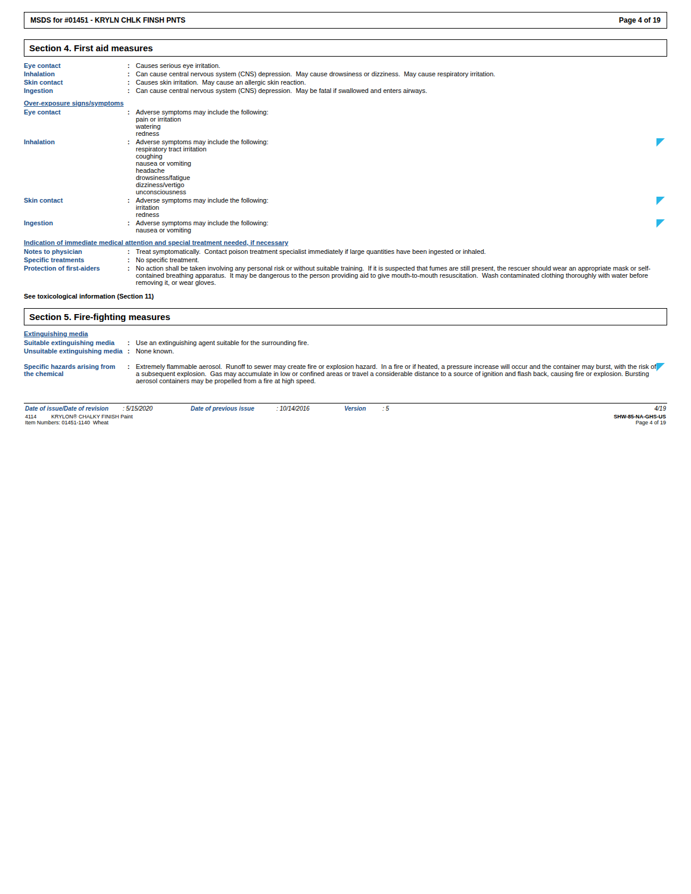MSDS for #01451 - KRYLN CHLK FINSH PNTS
Page 4 of 19
Section 4. First aid measures
| Eye contact | : | Causes serious eye irritation. |
| Inhalation | : | Can cause central nervous system (CNS) depression. May cause drowsiness or dizziness. May cause respiratory irritation. |
| Skin contact | : | Causes skin irritation. May cause an allergic skin reaction. |
| Ingestion | : | Can cause central nervous system (CNS) depression. May be fatal if swallowed and enters airways. |
Over-exposure signs/symptoms
| Eye contact | : | Adverse symptoms may include the following: pain or irritation watering redness |
| Inhalation | : | Adverse symptoms may include the following: respiratory tract irritation coughing nausea or vomiting headache drowsiness/fatigue dizziness/vertigo unconsciousness |
| Skin contact | : | Adverse symptoms may include the following: irritation redness |
| Ingestion | : | Adverse symptoms may include the following: nausea or vomiting |
Indication of immediate medical attention and special treatment needed, if necessary
| Notes to physician | : | Treat symptomatically. Contact poison treatment specialist immediately if large quantities have been ingested or inhaled. |
| Specific treatments | : | No specific treatment. |
| Protection of first-aiders | : | No action shall be taken involving any personal risk or without suitable training. If it is suspected that fumes are still present, the rescuer should wear an appropriate mask or self-contained breathing apparatus. It may be dangerous to the person providing aid to give mouth-to-mouth resuscitation. Wash contaminated clothing thoroughly with water before removing it, or wear gloves. |
See toxicological information (Section 11)
Section 5. Fire-fighting measures
Extinguishing media
| Suitable extinguishing media | : | Use an extinguishing agent suitable for the surrounding fire. |
| Unsuitable extinguishing media | : | None known. |
| Specific hazards arising from the chemical | : | Extremely flammable aerosol. Runoff to sewer may create fire or explosion hazard. In a fire or if heated, a pressure increase will occur and the container may burst, with the risk of a subsequent explosion. Gas may accumulate in low or confined areas or travel a considerable distance to a source of ignition and flash back, causing fire or explosion. Bursting aerosol containers may be propelled from a fire at high speed. |
| Date of issue/Date of revision | : 5/15/2020 | Date of previous issue | : 10/14/2016 | Version | : 5 | 4/19 |
| 4114 | KRYLON® CHALKY FINISH Paint | SHW-85-NA-GHS-US |
| Item Numbers: 01451-1140 Wheat | Page 4 of 19 |